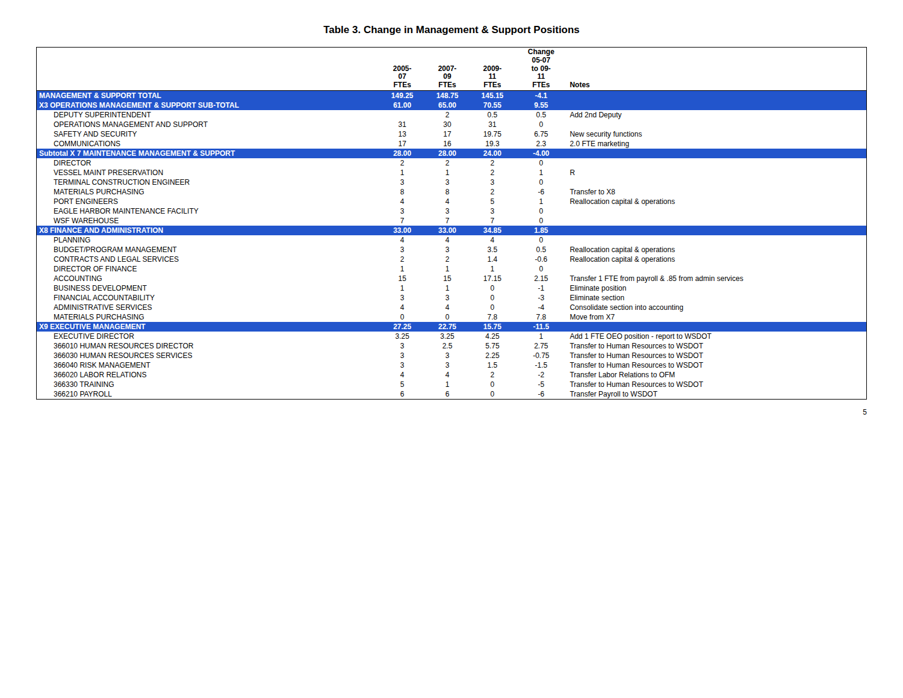Table 3. Change in Management & Support Positions
| | 2005- 07 FTEs | 2007- 09 FTEs | 2009- 11 FTEs | Change 05-07 to 09- 11 FTEs | Notes |
| --- | --- | --- | --- | --- | --- |
| MANAGEMENT & SUPPORT TOTAL | 149.25 | 148.75 | 145.15 | -4.1 | |
| X3 OPERATIONS MANAGEMENT & SUPPORT SUB-TOTAL | 61.00 | 65.00 | 70.55 | 9.55 | |
| DEPUTY SUPERINTENDENT | | 2 | 0.5 | 0.5 | Add 2nd Deputy |
| OPERATIONS MANAGEMENT AND SUPPORT | 31 | 30 | 31 | 0 | |
| SAFETY AND SECURITY | 13 | 17 | 19.75 | 6.75 | New security functions |
| COMMUNICATIONS | 17 | 16 | 19.3 | 2.3 | 2.0 FTE marketing |
| Subtotal X 7 MAINTENANCE MANAGEMENT & SUPPORT | 28.00 | 28.00 | 24.00 | -4.00 | |
| DIRECTOR | 2 | 2 | 2 | 0 | |
| VESSEL MAINT PRESERVATION | 1 | 1 | 2 | 1 | R |
| TERMINAL CONSTRUCTION ENGINEER | 3 | 3 | 3 | 0 | |
| MATERIALS PURCHASING | 8 | 8 | 2 | -6 | Transfer to X8 |
| PORT ENGINEERS | 4 | 4 | 5 | 1 | Reallocation capital & operations |
| EAGLE HARBOR MAINTENANCE FACILITY | 3 | 3 | 3 | 0 | |
| WSF WAREHOUSE | 7 | 7 | 7 | 0 | |
| X8 FINANCE AND ADMINISTRATION | 33.00 | 33.00 | 34.85 | 1.85 | |
| PLANNING | 4 | 4 | 4 | 0 | |
| BUDGET/PROGRAM MANAGEMENT | 3 | 3 | 3.5 | 0.5 | Reallocation capital & operations |
| CONTRACTS AND LEGAL SERVICES | 2 | 2 | 1.4 | -0.6 | Reallocation capital & operations |
| DIRECTOR OF FINANCE | 1 | 1 | 1 | 0 | |
| ACCOUNTING | 15 | 15 | 17.15 | 2.15 | Transfer 1 FTE from payroll & .85 from admin services |
| BUSINESS DEVELOPMENT | 1 | 1 | 0 | -1 | Eliminate position |
| FINANCIAL ACCOUNTABILITY | 3 | 3 | 0 | -3 | Eliminate section |
| ADMINISTRATIVE SERVICES | 4 | 4 | 0 | -4 | Consolidate section into accounting |
| MATERIALS PURCHASING | 0 | 0 | 7.8 | 7.8 | Move from X7 |
| X9 EXECUTIVE MANAGEMENT | 27.25 | 22.75 | 15.75 | -11.5 | |
| EXECUTIVE DIRECTOR | 3.25 | 3.25 | 4.25 | 1 | Add 1 FTE OEO position - report to WSDOT |
| 366010 HUMAN RESOURCES DIRECTOR | 3 | 2.5 | 5.75 | 2.75 | Transfer to Human Resources to WSDOT |
| 366030 HUMAN RESOURCES SERVICES | 3 | 3 | 2.25 | -0.75 | Transfer to Human Resources to WSDOT |
| 366040 RISK MANAGEMENT | 3 | 3 | 1.5 | -1.5 | Transfer to Human Resources to WSDOT |
| 366020 LABOR RELATIONS | 4 | 4 | 2 | -2 | Transfer Labor Relations to OFM |
| 366330 TRAINING | 5 | 1 | 0 | -5 | Transfer to Human Resources to WSDOT |
| 366210 PAYROLL | 6 | 6 | 0 | -6 | Transfer Payroll to WSDOT |
5